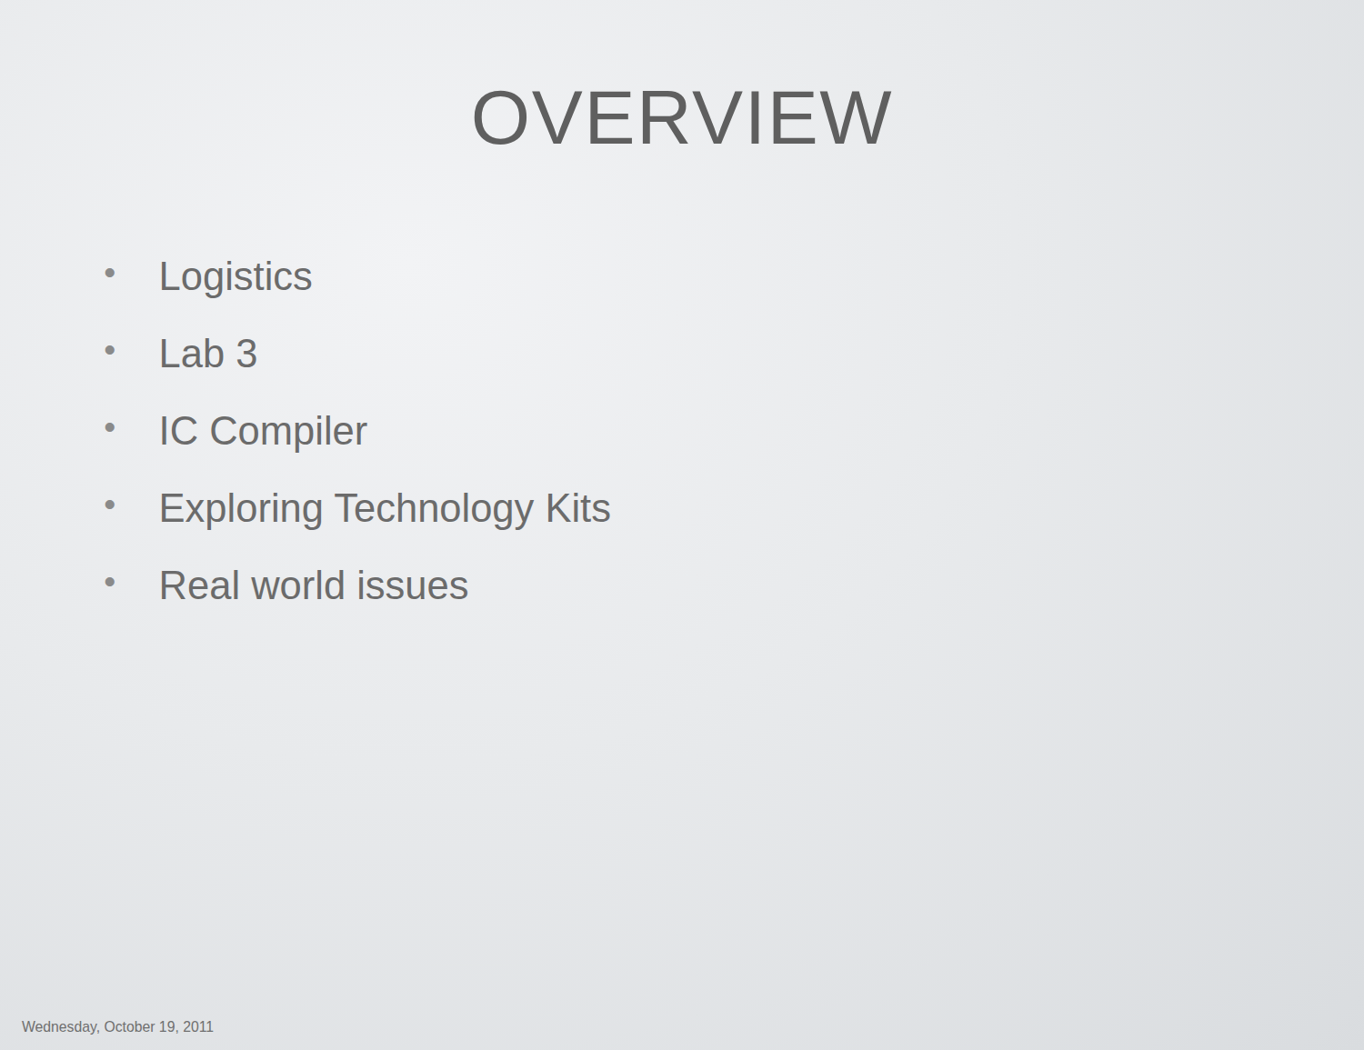OVERVIEW
Logistics
Lab 3
IC Compiler
Exploring Technology Kits
Real world issues
Wednesday, October 19, 2011